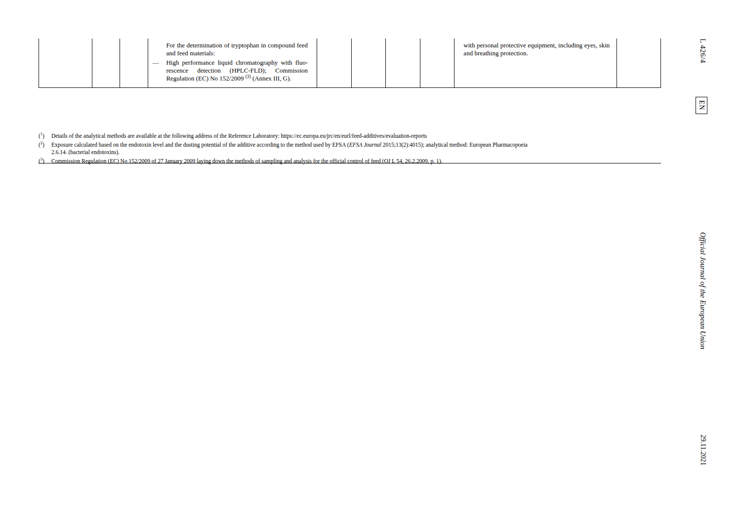L 426/4
EN
Official Journal of the European Union
29.11.2021
| | | | For the determination of tryptophan in compound feed and feed materials: High performance liquid chromatography with fluorescence detection (HPLC-FLD); Commission Regulation (EC) No 152/2009 (3) (Annex III, G). | | | | | with personal protective equipment, including eyes, skin and breathing protection. | |
(1)
Details of the analytical methods are available at the following address of the Reference Laboratory: https://ec.europa.eu/jrc/en/eurl/feed-additives/evaluation-reports
(2)
Exposure calculated based on the endotoxin level and the dusting potential of the additive according to the method used by EFSA (EFSA Journal 2015;13(2):4015); analytical method: European Pharmacopoeia 2.6.14. (bacterial endotoxins).
(3)
Commission Regulation (EC) No 152/2009 of 27 January 2009 laying down the methods of sampling and analysis for the official control of feed (OJ L 54, 26.2.2009, p. 1).